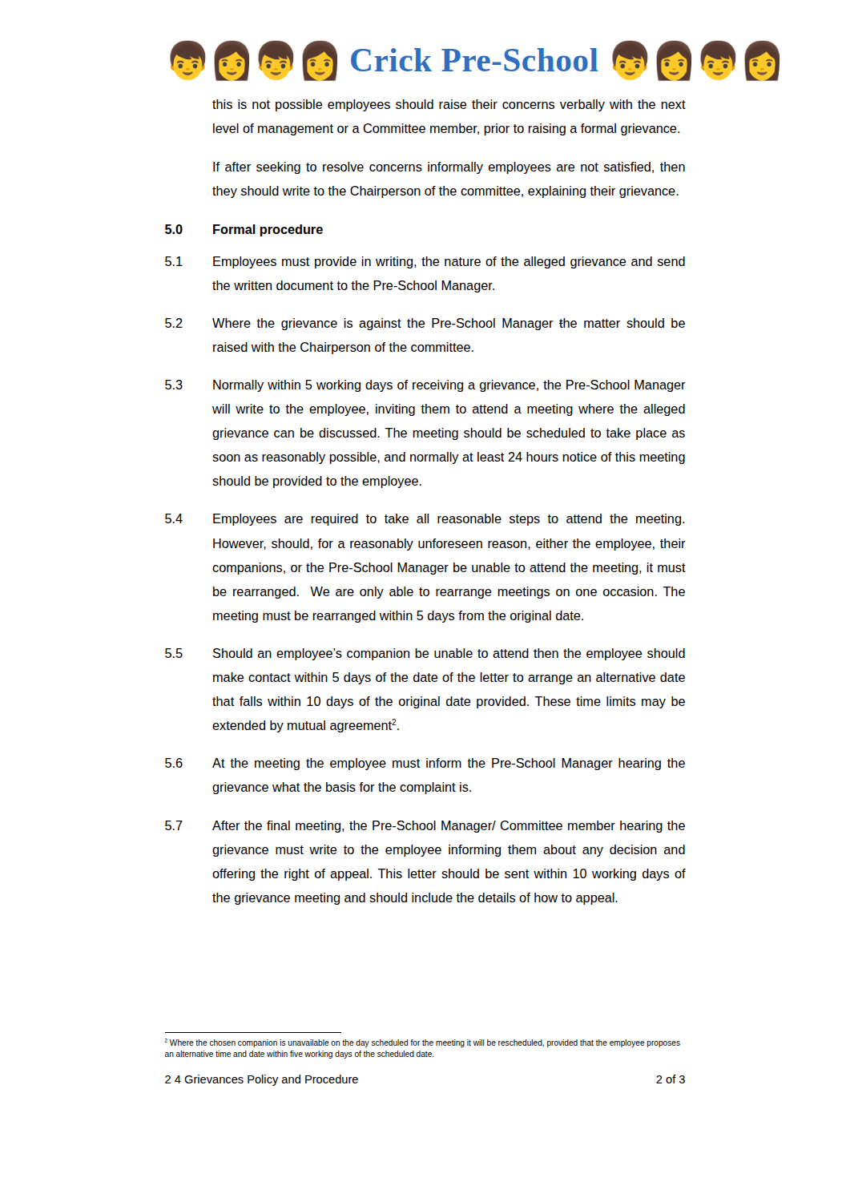👦👩👦👩 Crick Pre-School 👦👩👦👩
this is not possible employees should raise their concerns verbally with the next level of management or a Committee member, prior to raising a formal grievance.
If after seeking to resolve concerns informally employees are not satisfied, then they should write to the Chairperson of the committee, explaining their grievance.
5.0 Formal procedure
5.1
Employees must provide in writing, the nature of the alleged grievance and send the written document to the Pre-School Manager.
5.2
Where the grievance is against the Pre-School Manager the matter should be raised with the Chairperson of the committee.
5.3
Normally within 5 working days of receiving a grievance, the Pre-School Manager will write to the employee, inviting them to attend a meeting where the alleged grievance can be discussed. The meeting should be scheduled to take place as soon as reasonably possible, and normally at least 24 hours notice of this meeting should be provided to the employee.
5.4
Employees are required to take all reasonable steps to attend the meeting. However, should, for a reasonably unforeseen reason, either the employee, their companions, or the Pre-School Manager be unable to attend the meeting, it must be rearranged. We are only able to rearrange meetings on one occasion. The meeting must be rearranged within 5 days from the original date.
5.5
Should an employee’s companion be unable to attend then the employee should make contact within 5 days of the date of the letter to arrange an alternative date that falls within 10 days of the original date provided. These time limits may be extended by mutual agreement2.
5.6
At the meeting the employee must inform the Pre-School Manager hearing the grievance what the basis for the complaint is.
5.7
After the final meeting, the Pre-School Manager/ Committee member hearing the grievance must write to the employee informing them about any decision and offering the right of appeal. This letter should be sent within 10 working days of the grievance meeting and should include the details of how to appeal.
2 Where the chosen companion is unavailable on the day scheduled for the meeting it will be rescheduled, provided that the employee proposes an alternative time and date within five working days of the scheduled date.
2 4 Grievances Policy and Procedure 2 of 3